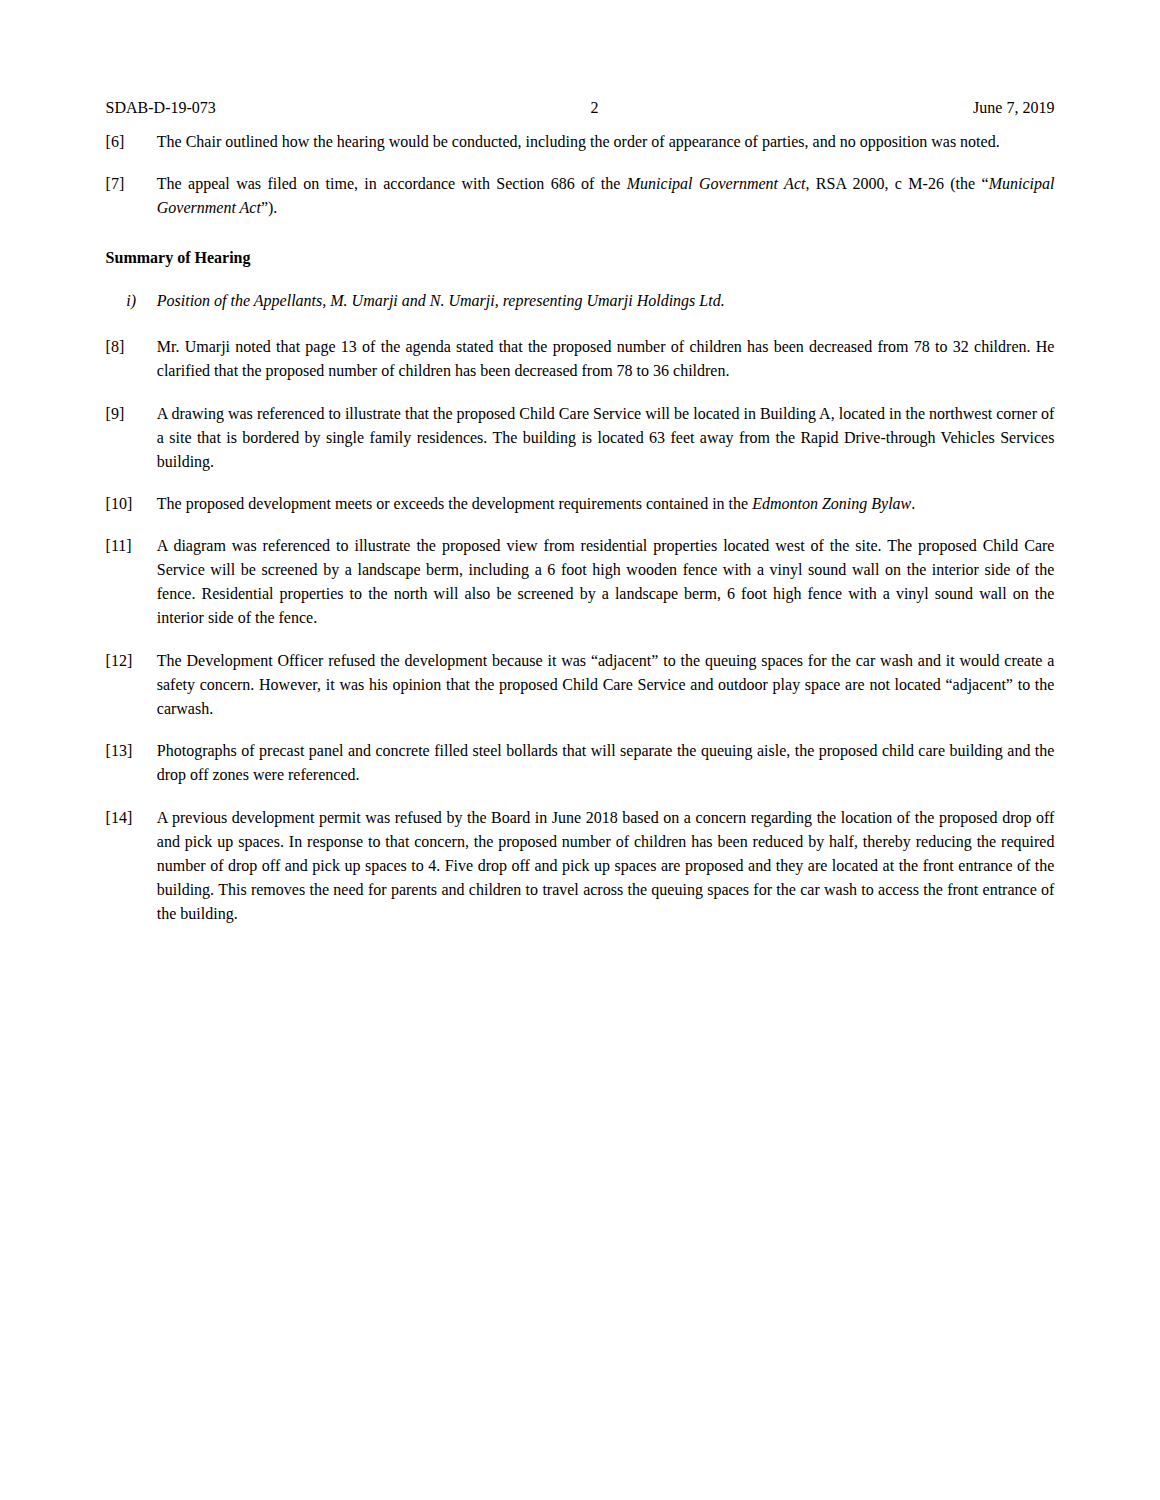SDAB-D-19-073 2 June 7, 2019
[6] The Chair outlined how the hearing would be conducted, including the order of appearance of parties, and no opposition was noted.
[7] The appeal was filed on time, in accordance with Section 686 of the Municipal Government Act, RSA 2000, c M-26 (the “Municipal Government Act”).
Summary of Hearing
i) Position of the Appellants, M. Umarji and N. Umarji, representing Umarji Holdings Ltd.
[8] Mr. Umarji noted that page 13 of the agenda stated that the proposed number of children has been decreased from 78 to 32 children. He clarified that the proposed number of children has been decreased from 78 to 36 children.
[9] A drawing was referenced to illustrate that the proposed Child Care Service will be located in Building A, located in the northwest corner of a site that is bordered by single family residences. The building is located 63 feet away from the Rapid Drive-through Vehicles Services building.
[10] The proposed development meets or exceeds the development requirements contained in the Edmonton Zoning Bylaw.
[11] A diagram was referenced to illustrate the proposed view from residential properties located west of the site. The proposed Child Care Service will be screened by a landscape berm, including a 6 foot high wooden fence with a vinyl sound wall on the interior side of the fence. Residential properties to the north will also be screened by a landscape berm, 6 foot high fence with a vinyl sound wall on the interior side of the fence.
[12] The Development Officer refused the development because it was “adjacent” to the queuing spaces for the car wash and it would create a safety concern. However, it was his opinion that the proposed Child Care Service and outdoor play space are not located “adjacent” to the carwash.
[13] Photographs of precast panel and concrete filled steel bollards that will separate the queuing aisle, the proposed child care building and the drop off zones were referenced.
[14] A previous development permit was refused by the Board in June 2018 based on a concern regarding the location of the proposed drop off and pick up spaces. In response to that concern, the proposed number of children has been reduced by half, thereby reducing the required number of drop off and pick up spaces to 4. Five drop off and pick up spaces are proposed and they are located at the front entrance of the building. This removes the need for parents and children to travel across the queuing spaces for the car wash to access the front entrance of the building.